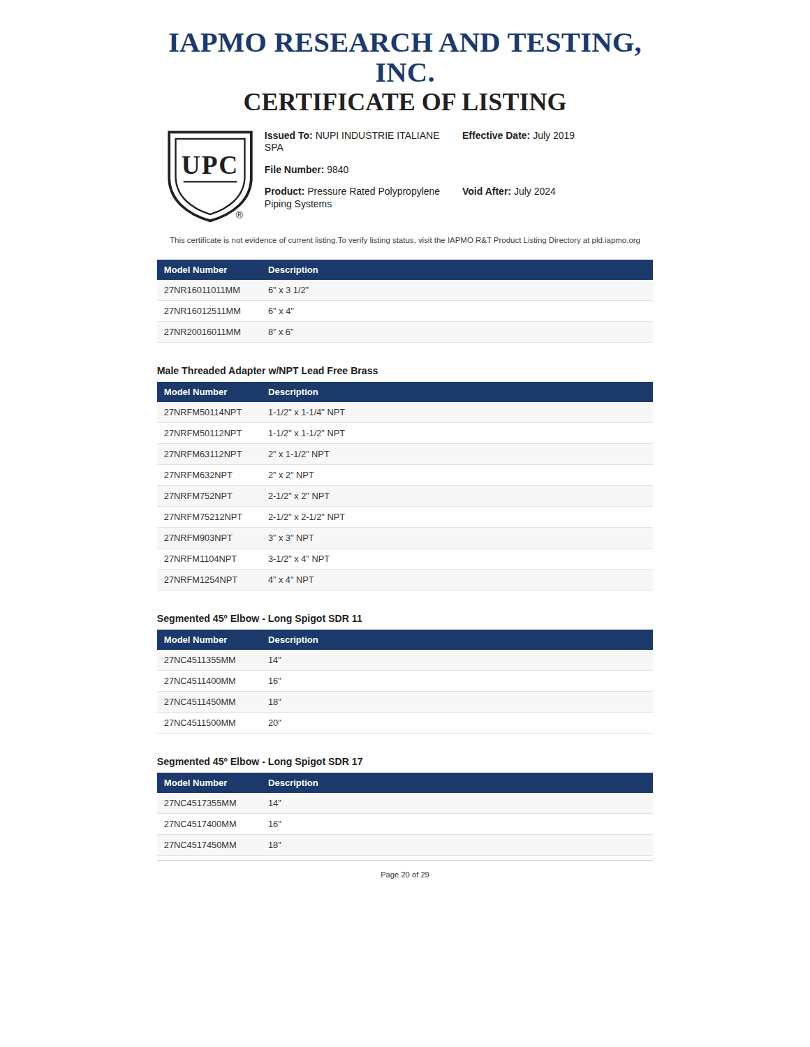IAPMO RESEARCH AND TESTING, INC.
CERTIFICATE OF LISTING
UPC ®
Issued To: NUPI INDUSTRIE ITALIANE SPA
Effective Date: July 2019
File Number: 9840
Product: Pressure Rated Polypropylene Piping Systems
Void After: July 2024
This certificate is not evidence of current listing.To verify listing status, visit the IAPMO R&T Product Listing Directory at pld.iapmo.org
| Model Number | Description |
| --- | --- |
| 27NR16011011MM | 6" x 3 1/2" |
| 27NR16012511MM | 6" x 4" |
| 27NR20016011MM | 8” x 6" |
Male Threaded Adapter w/NPT Lead Free Brass
| Model Number | Description |
| --- | --- |
| 27NRFM50114NPT | 1-1/2" x 1-1/4" NPT |
| 27NRFM50112NPT | 1-1/2" x 1-1/2" NPT |
| 27NRFM63112NPT | 2” x 1-1/2" NPT |
| 27NRFM632NPT | 2” x 2" NPT |
| 27NRFM752NPT | 2-1/2" x 2" NPT |
| 27NRFM75212NPT | 2-1/2" x 2-1/2" NPT |
| 27NRFM903NPT | 3” x 3" NPT |
| 27NRFM1104NPT | 3-1/2" x 4" NPT |
| 27NRFM1254NPT | 4” x 4" NPT |
Segmented 45º Elbow - Long Spigot SDR 11
| Model Number | Description |
| --- | --- |
| 27NC4511355MM | 14" |
| 27NC4511400MM | 16" |
| 27NC4511450MM | 18" |
| 27NC4511500MM | 20" |
Segmented 45º Elbow - Long Spigot SDR 17
| Model Number | Description |
| --- | --- |
| 27NC4517355MM | 14" |
| 27NC4517400MM | 16" |
| 27NC4517450MM | 18" |
Page 20 of 29